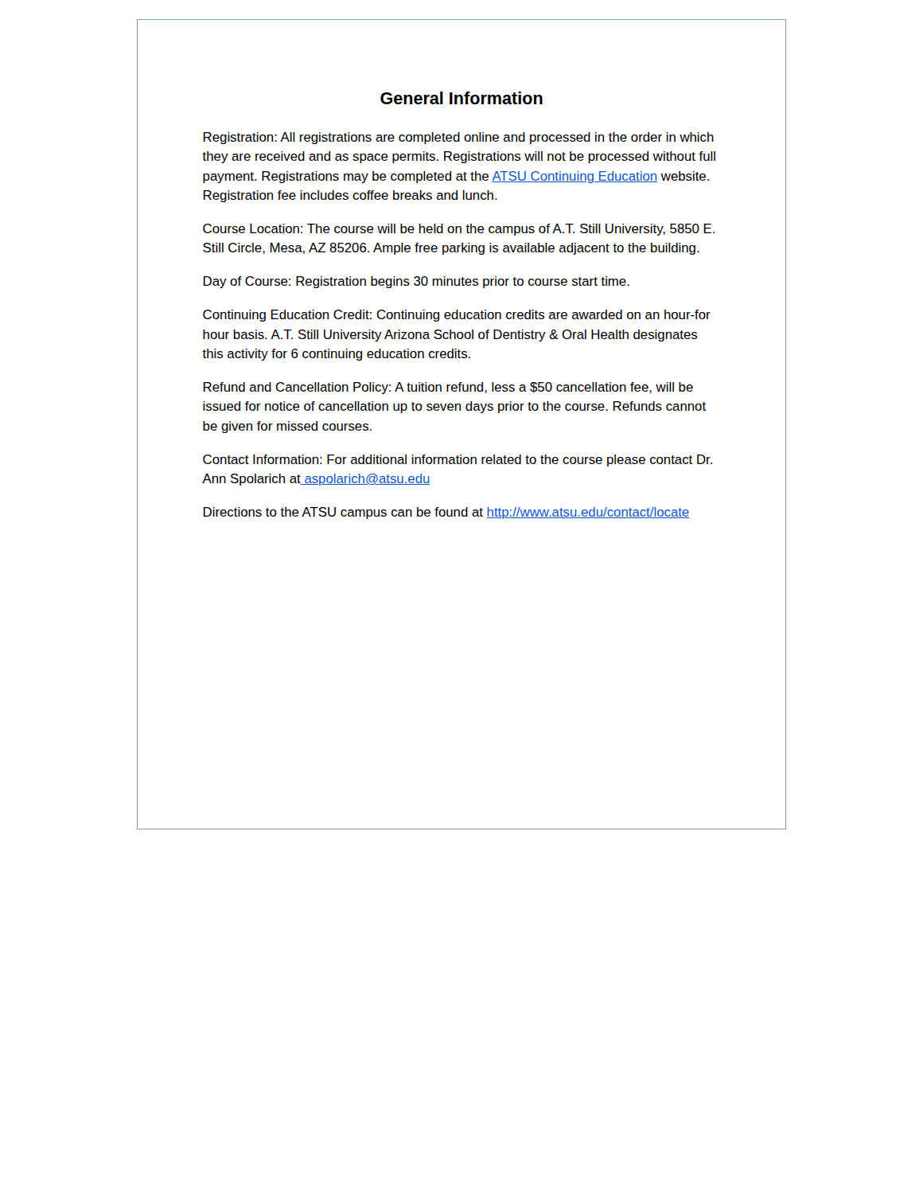General Information
Registration: All registrations are completed online and processed in the order in which they are received and as space permits. Registrations will not be processed without full payment. Registrations may be completed at the ATSU Continuing Education website. Registration fee includes coffee breaks and lunch.
Course Location: The course will be held on the campus of A.T. Still University, 5850 E. Still Circle, Mesa, AZ 85206. Ample free parking is available adjacent to the building.
Day of Course: Registration begins 30 minutes prior to course start time.
Continuing Education Credit: Continuing education credits are awarded on an hour-for hour basis. A.T. Still University Arizona School of Dentistry & Oral Health designates this activity for 6 continuing education credits.
Refund and Cancellation Policy: A tuition refund, less a $50 cancellation fee, will be issued for notice of cancellation up to seven days prior to the course. Refunds cannot be given for missed courses.
Contact Information: For additional information related to the course please contact Dr. Ann Spolarich at aspolarich@atsu.edu
Directions to the ATSU campus can be found at http://www.atsu.edu/contact/locate